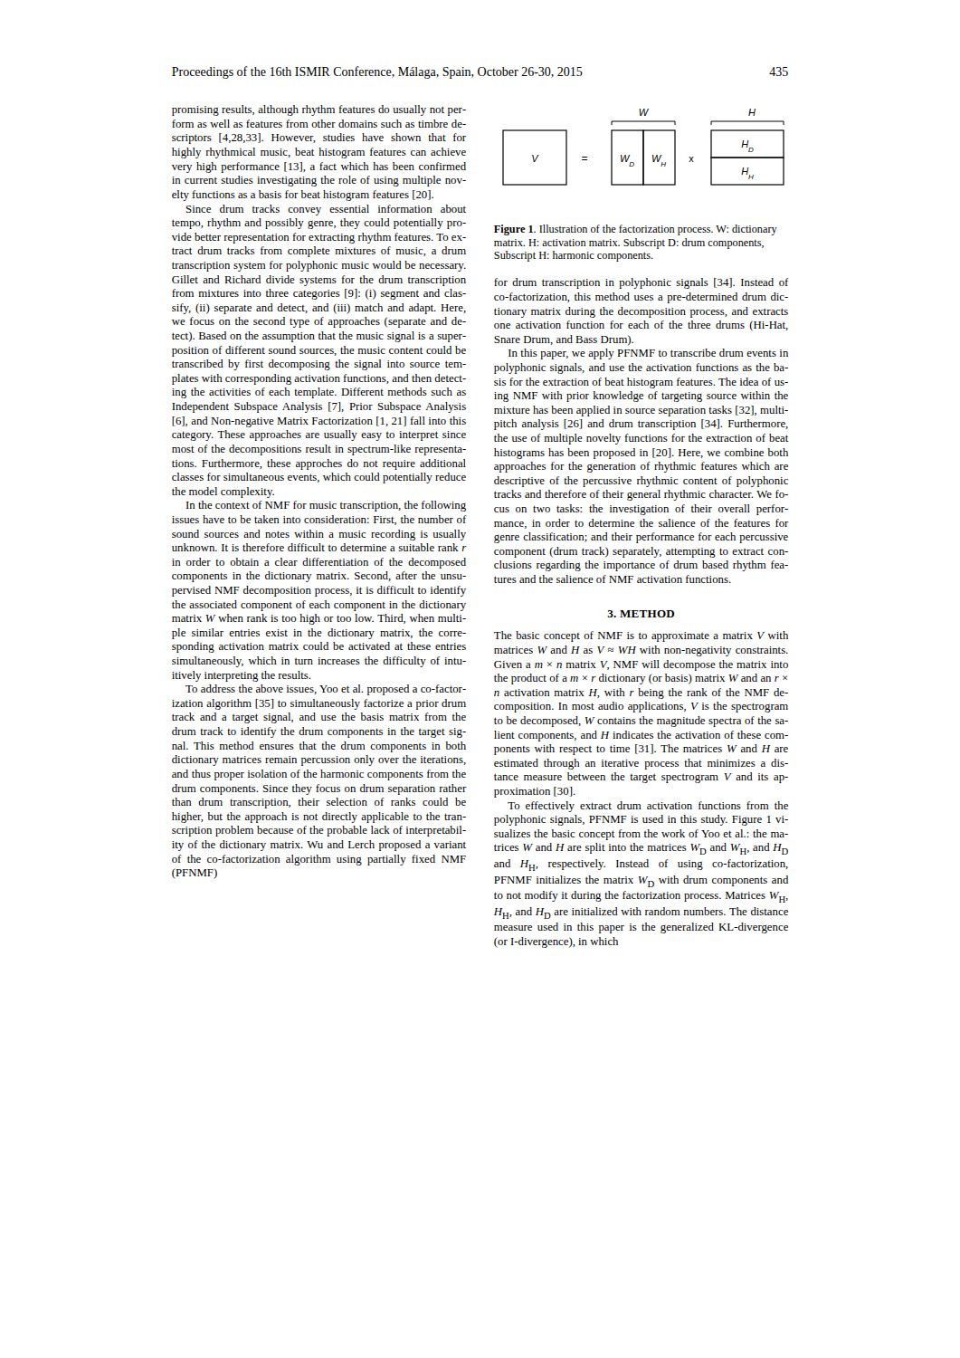Proceedings of the 16th ISMIR Conference, Málaga, Spain, October 26-30, 2015 435
promising results, although rhythm features do usually not perform as well as features from other domains such as timbre descriptors [4,28,33]. However, studies have shown that for highly rhythmical music, beat histogram features can achieve very high performance [13], a fact which has been confirmed in current studies investigating the role of using multiple novelty functions as a basis for beat histogram features [20].
Since drum tracks convey essential information about tempo, rhythm and possibly genre, they could potentially provide better representation for extracting rhythm features. To extract drum tracks from complete mixtures of music, a drum transcription system for polyphonic music would be necessary. Gillet and Richard divide systems for the drum transcription from mixtures into three categories [9]: (i) segment and classify, (ii) separate and detect, and (iii) match and adapt. Here, we focus on the second type of approaches (separate and detect). Based on the assumption that the music signal is a superposition of different sound sources, the music content could be transcribed by first decomposing the signal into source templates with corresponding activation functions, and then detecting the activities of each template. Different methods such as Independent Subspace Analysis [7], Prior Subspace Analysis [6], and Non-negative Matrix Factorization [1, 21] fall into this category. These approaches are usually easy to interpret since most of the decompositions result in spectrum-like representations. Furthermore, these approches do not require additional classes for simultaneous events, which could potentially reduce the model complexity.
In the context of NMF for music transcription, the following issues have to be taken into consideration: First, the number of sound sources and notes within a music recording is usually unknown. It is therefore difficult to determine a suitable rank r in order to obtain a clear differentiation of the decomposed components in the dictionary matrix. Second, after the unsupervised NMF decomposition process, it is difficult to identify the associated component of each component in the dictionary matrix W when rank is too high or too low. Third, when multiple similar entries exist in the dictionary matrix, the corresponding activation matrix could be activated at these entries simultaneously, which in turn increases the difficulty of intuitively interpreting the results.
To address the above issues, Yoo et al. proposed a co-factorization algorithm [35] to simultaneously factorize a prior drum track and a target signal, and use the basis matrix from the drum track to identify the drum components in the target signal. This method ensures that the drum components in both dictionary matrices remain percussion only over the iterations, and thus proper isolation of the harmonic components from the drum components. Since they focus on drum separation rather than drum transcription, their selection of ranks could be higher, but the approach is not directly applicable to the transcription problem because of the probable lack of interpretability of the dictionary matrix. Wu and Lerch proposed a variant of the co-factorization algorithm using partially fixed NMF (PFNMF)
V = W WD WH x H HD HH
Figure 1. Illustration of the factorization process. W: dictionary matrix. H: activation matrix. Subscript D: drum components, Subscript H: harmonic components.
for drum transcription in polyphonic signals [34]. Instead of co-factorization, this method uses a pre-determined drum dictionary matrix during the decomposition process, and extracts one activation function for each of the three drums (Hi-Hat, Snare Drum, and Bass Drum).
In this paper, we apply PFNMF to transcribe drum events in polyphonic signals, and use the activation functions as the basis for the extraction of beat histogram features. The idea of using NMF with prior knowledge of targeting source within the mixture has been applied in source separation tasks [32], multi-pitch analysis [26] and drum transcription [34]. Furthermore, the use of multiple novelty functions for the extraction of beat histograms has been proposed in [20]. Here, we combine both approaches for the generation of rhythmic features which are descriptive of the percussive rhythmic content of polyphonic tracks and therefore of their general rhythmic character. We focus on two tasks: the investigation of their overall performance, in order to determine the salience of the features for genre classification; and their performance for each percussive component (drum track) separately, attempting to extract conclusions regarding the importance of drum based rhythm features and the salience of NMF activation functions.
3. Method
The basic concept of NMF is to approximate a matrix V with matrices W and H as V ≈ WH with non-negativity constraints. Given a m × n matrix V, NMF will decompose the matrix into the product of a m × r dictionary (or basis) matrix W and an r × n activation matrix H, with r being the rank of the NMF decomposition. In most audio applications, V is the spectrogram to be decomposed, W contains the magnitude spectra of the salient components, and H indicates the activation of these components with respect to time [31]. The matrices W and H are estimated through an iterative process that minimizes a distance measure between the target spectrogram V and its approximation [30].
To effectively extract drum activation functions from the polyphonic signals, PFNMF is used in this study. Figure 1 visualizes the basic concept from the work of Yoo et al.: the matrices W and H are split into the matrices WD and WH, and HD and HH, respectively. Instead of using co-factorization, PFNMF initializes the matrix WD with drum components and to not modify it during the factorization process. Matrices WH, HH, and HD are initialized with random numbers. The distance measure used in this paper is the generalized KL-divergence (or I-divergence), in which